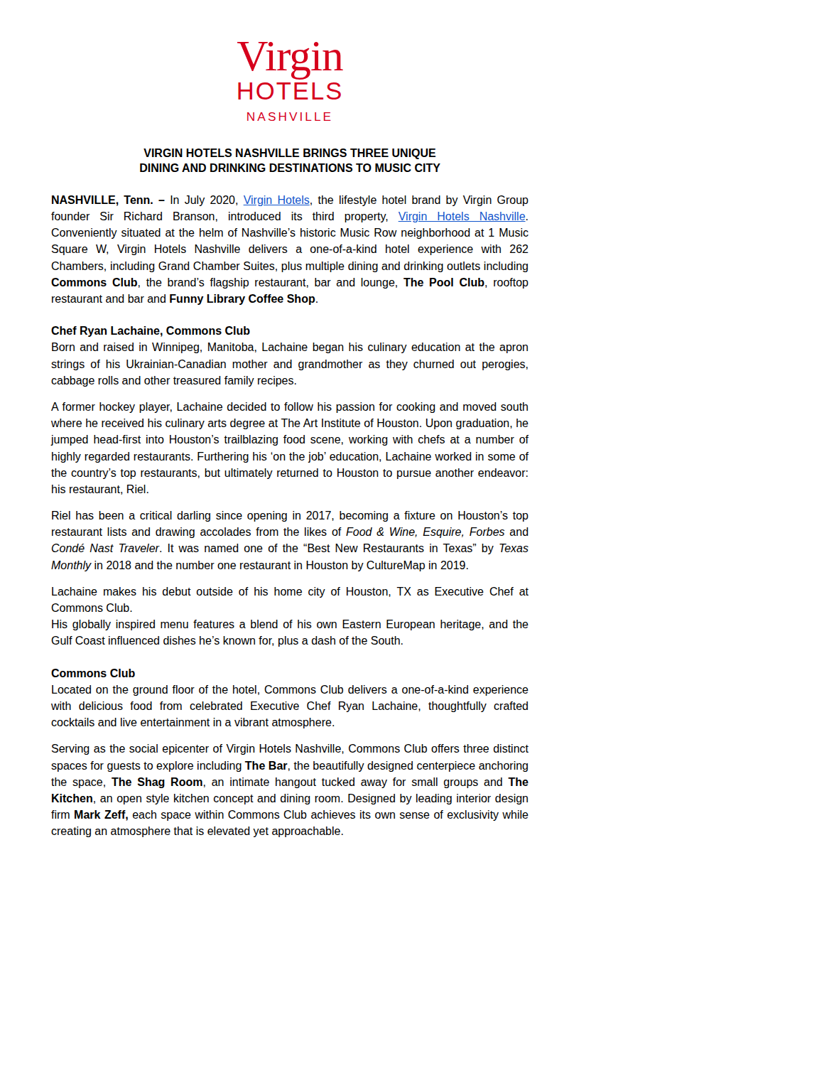Virgin
HOTELS
NASHVILLE
Virgin Hotels Nashville Brings Three Unique
Dining and Drinking Destinations to Music City
NASHVILLE, Tenn. – In July 2020, Virgin Hotels, the lifestyle hotel brand by Virgin Group founder Sir Richard Branson, introduced its third property, Virgin Hotels Nashville. Conveniently situated at the helm of Nashville’s historic Music Row neighborhood at 1 Music Square W, Virgin Hotels Nashville delivers a one-of-a-kind hotel experience with 262 Chambers, including Grand Chamber Suites, plus multiple dining and drinking outlets including Commons Club, the brand’s flagship restaurant, bar and lounge, The Pool Club, rooftop restaurant and bar and Funny Library Coffee Shop.
Chef Ryan Lachaine, Commons Club
Born and raised in Winnipeg, Manitoba, Lachaine began his culinary education at the apron strings of his Ukrainian-Canadian mother and grandmother as they churned out perogies, cabbage rolls and other treasured family recipes.
A former hockey player, Lachaine decided to follow his passion for cooking and moved south where he received his culinary arts degree at The Art Institute of Houston. Upon graduation, he jumped head-first into Houston’s trailblazing food scene, working with chefs at a number of highly regarded restaurants. Furthering his ‘on the job’ education, Lachaine worked in some of the country’s top restaurants, but ultimately returned to Houston to pursue another endeavor: his restaurant, Riel.
Riel has been a critical darling since opening in 2017, becoming a fixture on Houston’s top restaurant lists and drawing accolades from the likes of Food & Wine, Esquire, Forbes and Condé Nast Traveler. It was named one of the “Best New Restaurants in Texas” by Texas Monthly in 2018 and the number one restaurant in Houston by CultureMap in 2019.
Lachaine makes his debut outside of his home city of Houston, TX as Executive Chef at Commons Club.
His globally inspired menu features a blend of his own Eastern European heritage, and the Gulf Coast influenced dishes he’s known for, plus a dash of the South.
Commons Club
Located on the ground floor of the hotel, Commons Club delivers a one-of-a-kind experience with delicious food from celebrated Executive Chef Ryan Lachaine, thoughtfully crafted cocktails and live entertainment in a vibrant atmosphere.
Serving as the social epicenter of Virgin Hotels Nashville, Commons Club offers three distinct spaces for guests to explore including The Bar, the beautifully designed centerpiece anchoring the space, The Shag Room, an intimate hangout tucked away for small groups and The Kitchen, an open style kitchen concept and dining room. Designed by leading interior design firm Mark Zeff, each space within Commons Club achieves its own sense of exclusivity while creating an atmosphere that is elevated yet approachable.